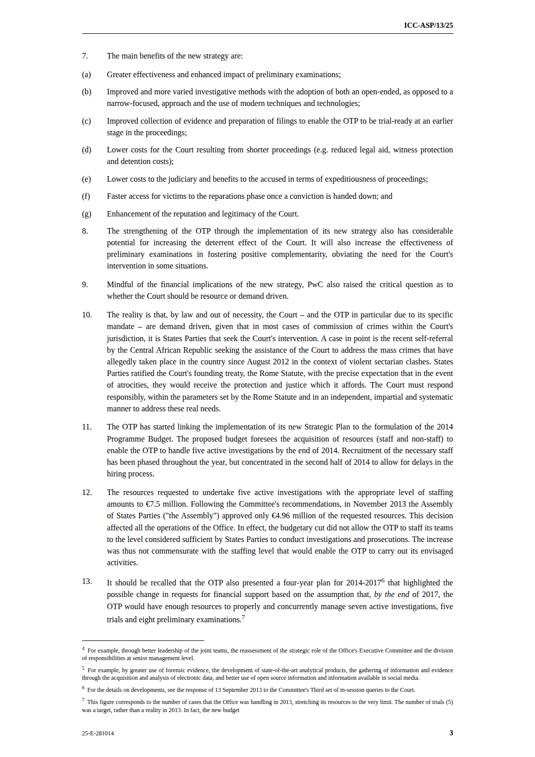ICC-ASP/13/25
7.
The main benefits of the new strategy are:
(a)
Greater effectiveness and enhanced impact of preliminary examinations;
(b)
Improved and more varied investigative methods with the adoption of both an open-ended, as opposed to a narrow-focused, approach and the use of modern techniques and technologies;
(c)
Improved collection of evidence and preparation of filings to enable the OTP to be trial-ready at an earlier stage in the proceedings;
(d)
Lower costs for the Court resulting from shorter proceedings (e.g. reduced legal aid, witness protection and detention costs);
(e)
Lower costs to the judiciary and benefits to the accused in terms of expeditiousness of proceedings;
(f)
Faster access for victims to the reparations phase once a conviction is handed down; and
(g)
Enhancement of the reputation and legitimacy of the Court.
8.
The strengthening of the OTP through the implementation of its new strategy also has considerable potential for increasing the deterrent effect of the Court. It will also increase the effectiveness of preliminary examinations in fostering positive complementarity, obviating the need for the Court's intervention in some situations.
9.
Mindful of the financial implications of the new strategy, PwC also raised the critical question as to whether the Court should be resource or demand driven.
10.
The reality is that, by law and out of necessity, the Court – and the OTP in particular due to its specific mandate – are demand driven, given that in most cases of commission of crimes within the Court's jurisdiction, it is States Parties that seek the Court's intervention. A case in point is the recent self-referral by the Central African Republic seeking the assistance of the Court to address the mass crimes that have allegedly taken place in the country since August 2012 in the context of violent sectarian clashes. States Parties ratified the Court's founding treaty, the Rome Statute, with the precise expectation that in the event of atrocities, they would receive the protection and justice which it affords. The Court must respond responsibly, within the parameters set by the Rome Statute and in an independent, impartial and systematic manner to address these real needs.
11.
The OTP has started linking the implementation of its new Strategic Plan to the formulation of the 2014 Programme Budget. The proposed budget foresees the acquisition of resources (staff and non-staff) to enable the OTP to handle five active investigations by the end of 2014. Recruitment of the necessary staff has been phased throughout the year, but concentrated in the second half of 2014 to allow for delays in the hiring process.
12.
The resources requested to undertake five active investigations with the appropriate level of staffing amounts to €7.5 million. Following the Committee's recommendations, in November 2013 the Assembly of States Parties ("the Assembly") approved only €4.96 million of the requested resources. This decision affected all the operations of the Office. In effect, the budgetary cut did not allow the OTP to staff its teams to the level considered sufficient by States Parties to conduct investigations and prosecutions. The increase was thus not commensurate with the staffing level that would enable the OTP to carry out its envisaged activities.
13.
It should be recalled that the OTP also presented a four-year plan for 2014-20176 that highlighted the possible change in requests for financial support based on the assumption that, by the end of 2017, the OTP would have enough resources to properly and concurrently manage seven active investigations, five trials and eight preliminary examinations.7
4 For example, through better leadership of the joint teams, the reassessment of the strategic role of the Office's Executive Committee and the division of responsibilities at senior management level.
5 For example, by greater use of forensic evidence, the development of state-of-the-art analytical products, the gathering of information and evidence through the acquisition and analysis of electronic data, and better use of open source information and information available in social media.
6 For the details on developments, see the response of 13 September 2013 to the Committee's Third set of in-session queries to the Court.
7 This figure corresponds to the number of cases that the Office was handling in 2013, stretching its resources to the very limit. The number of trials (5) was a target, rather than a reality in 2013. In fact, the new budget
25-E-281014 3